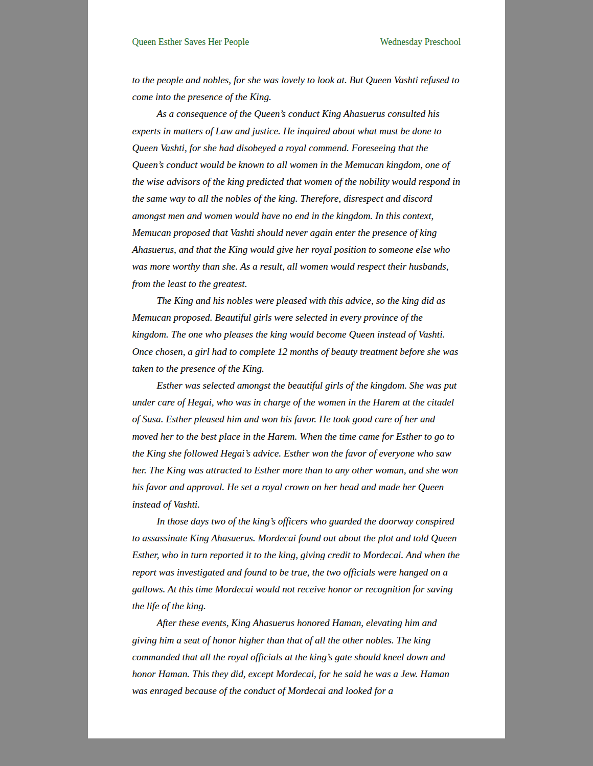Queen Esther Saves Her People Wednesday Preschool
to the people and nobles, for she was lovely to look at. But Queen Vashti refused to come into the presence of the King.
As a consequence of the Queen’s conduct King Ahasuerus consulted his experts in matters of Law and justice. He inquired about what must be done to Queen Vashti, for she had disobeyed a royal commend. Foreseeing that the Queen’s conduct would be known to all women in the Memucan kingdom, one of the wise advisors of the king predicted that women of the nobility would respond in the same way to all the nobles of the king. Therefore, disrespect and discord amongst men and women would have no end in the kingdom. In this context, Memucan proposed that Vashti should never again enter the presence of king Ahasuerus, and that the King would give her royal position to someone else who was more worthy than she. As a result, all women would respect their husbands, from the least to the greatest.
The King and his nobles were pleased with this advice, so the king did as Memucan proposed. Beautiful girls were selected in every province of the kingdom. The one who pleases the king would become Queen instead of Vashti. Once chosen, a girl had to complete 12 months of beauty treatment before she was taken to the presence of the King.
Esther was selected amongst the beautiful girls of the kingdom. She was put under care of Hegai, who was in charge of the women in the Harem at the citadel of Susa. Esther pleased him and won his favor. He took good care of her and moved her to the best place in the Harem. When the time came for Esther to go to the King she followed Hegai’s advice. Esther won the favor of everyone who saw her. The King was attracted to Esther more than to any other woman, and she won his favor and approval. He set a royal crown on her head and made her Queen instead of Vashti.
In those days two of the king’s officers who guarded the doorway conspired to assassinate King Ahasuerus. Mordecai found out about the plot and told Queen Esther, who in turn reported it to the king, giving credit to Mordecai. And when the report was investigated and found to be true, the two officials were hanged on a gallows. At this time Mordecai would not receive honor or recognition for saving the life of the king.
After these events, King Ahasuerus honored Haman, elevating him and giving him a seat of honor higher than that of all the other nobles. The king commanded that all the royal officials at the king’s gate should kneel down and honor Haman. This they did, except Mordecai, for he said he was a Jew. Haman was enraged because of the conduct of Mordecai and looked for a